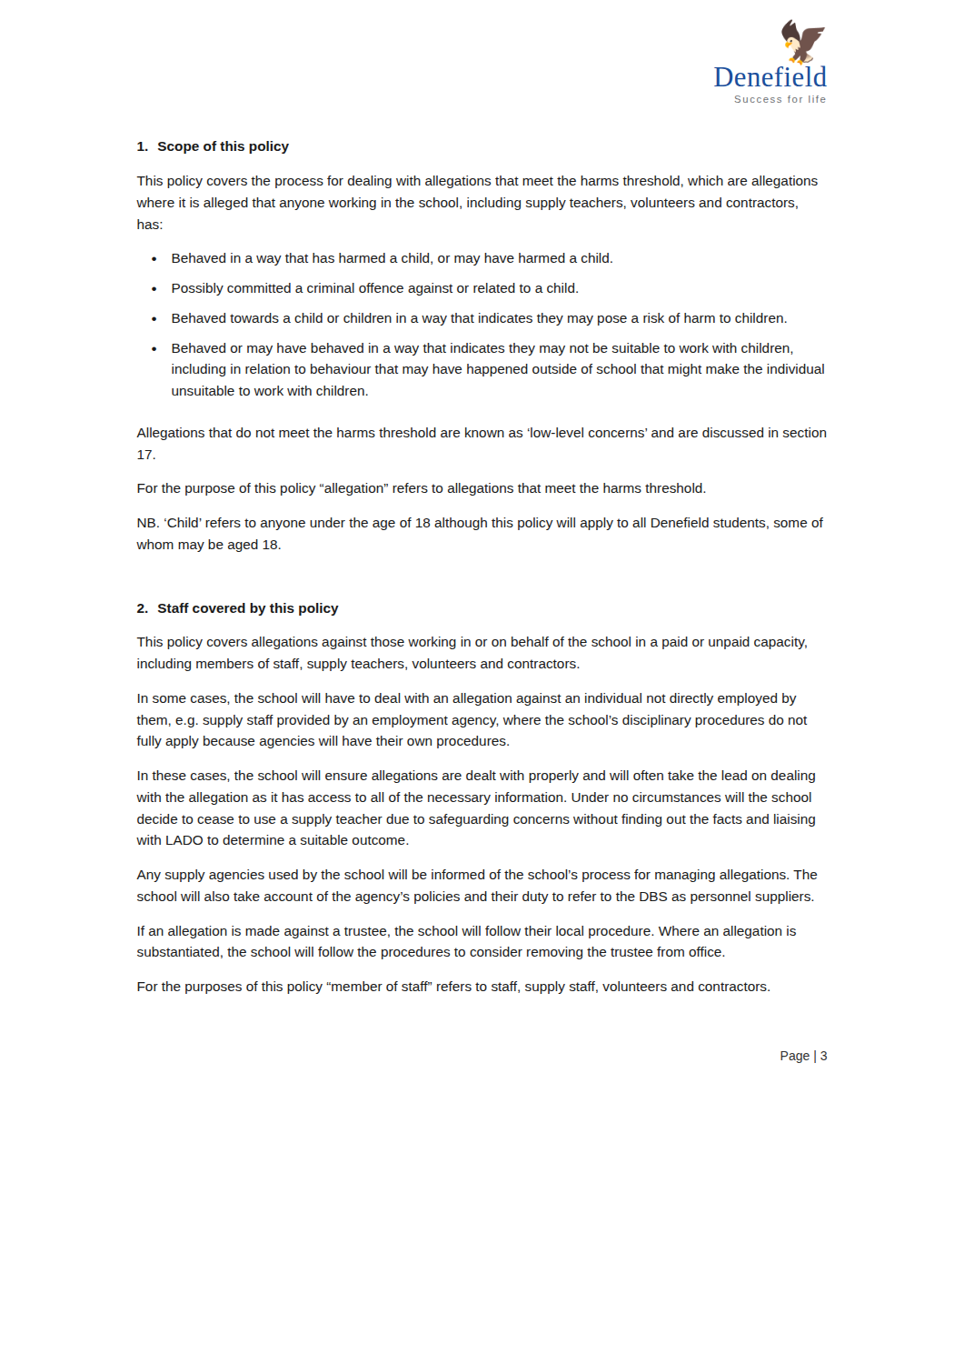🦅
Denefield
Success for life
1. Scope of this policy
This policy covers the process for dealing with allegations that meet the harms threshold, which are allegations where it is alleged that anyone working in the school, including supply teachers, volunteers and contractors, has:
Behaved in a way that has harmed a child, or may have harmed a child.
Possibly committed a criminal offence against or related to a child.
Behaved towards a child or children in a way that indicates they may pose a risk of harm to children.
Behaved or may have behaved in a way that indicates they may not be suitable to work with children, including in relation to behaviour that may have happened outside of school that might make the individual unsuitable to work with children.
Allegations that do not meet the harms threshold are known as ‘low-level concerns’ and are discussed in section 17.
For the purpose of this policy “allegation” refers to allegations that meet the harms threshold.
NB. ‘Child’ refers to anyone under the age of 18 although this policy will apply to all Denefield students, some of whom may be aged 18.
2. Staff covered by this policy
This policy covers allegations against those working in or on behalf of the school in a paid or unpaid capacity, including members of staff, supply teachers, volunteers and contractors.
In some cases, the school will have to deal with an allegation against an individual not directly employed by them, e.g. supply staff provided by an employment agency, where the school’s disciplinary procedures do not fully apply because agencies will have their own procedures.
In these cases, the school will ensure allegations are dealt with properly and will often take the lead on dealing with the allegation as it has access to all of the necessary information. Under no circumstances will the school decide to cease to use a supply teacher due to safeguarding concerns without finding out the facts and liaising with LADO to determine a suitable outcome.
Any supply agencies used by the school will be informed of the school’s process for managing allegations. The school will also take account of the agency’s policies and their duty to refer to the DBS as personnel suppliers.
If an allegation is made against a trustee, the school will follow their local procedure. Where an allegation is substantiated, the school will follow the procedures to consider removing the trustee from office.
For the purposes of this policy “member of staff” refers to staff, supply staff, volunteers and contractors.
Page | 3